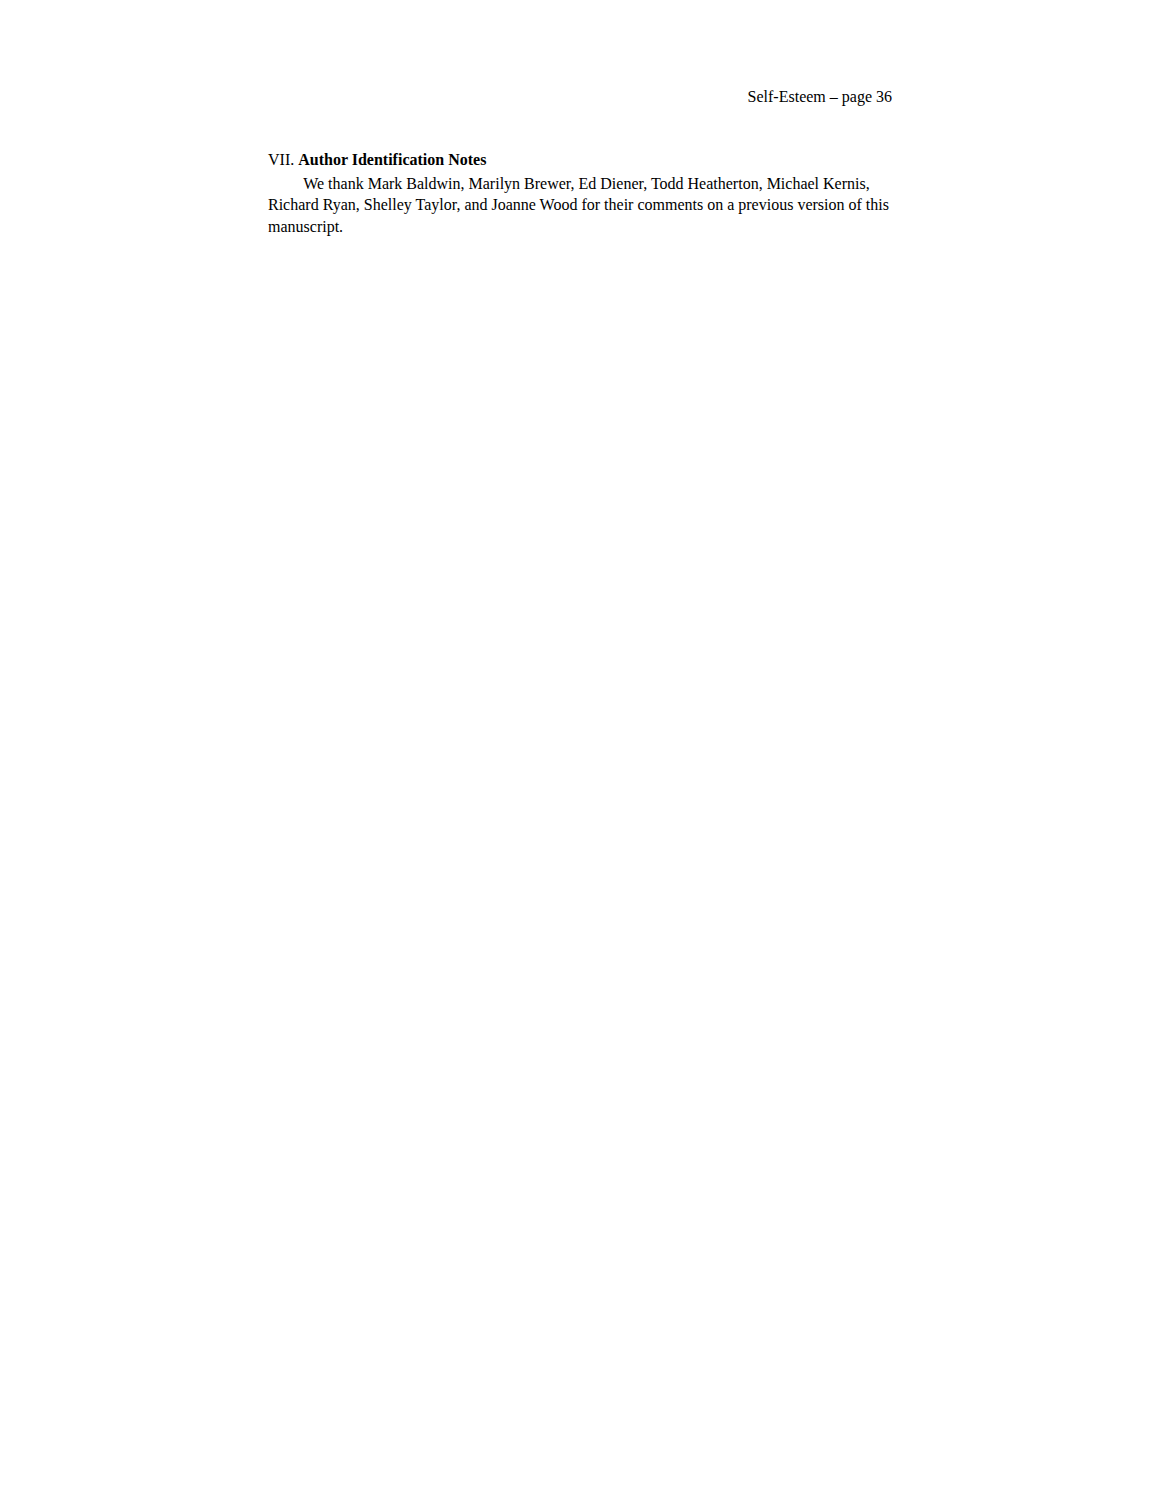Self-Esteem – page 36
VII. Author Identification Notes
We thank Mark Baldwin, Marilyn Brewer, Ed Diener, Todd Heatherton, Michael Kernis, Richard Ryan, Shelley Taylor, and Joanne Wood for their comments on a previous version of this manuscript.